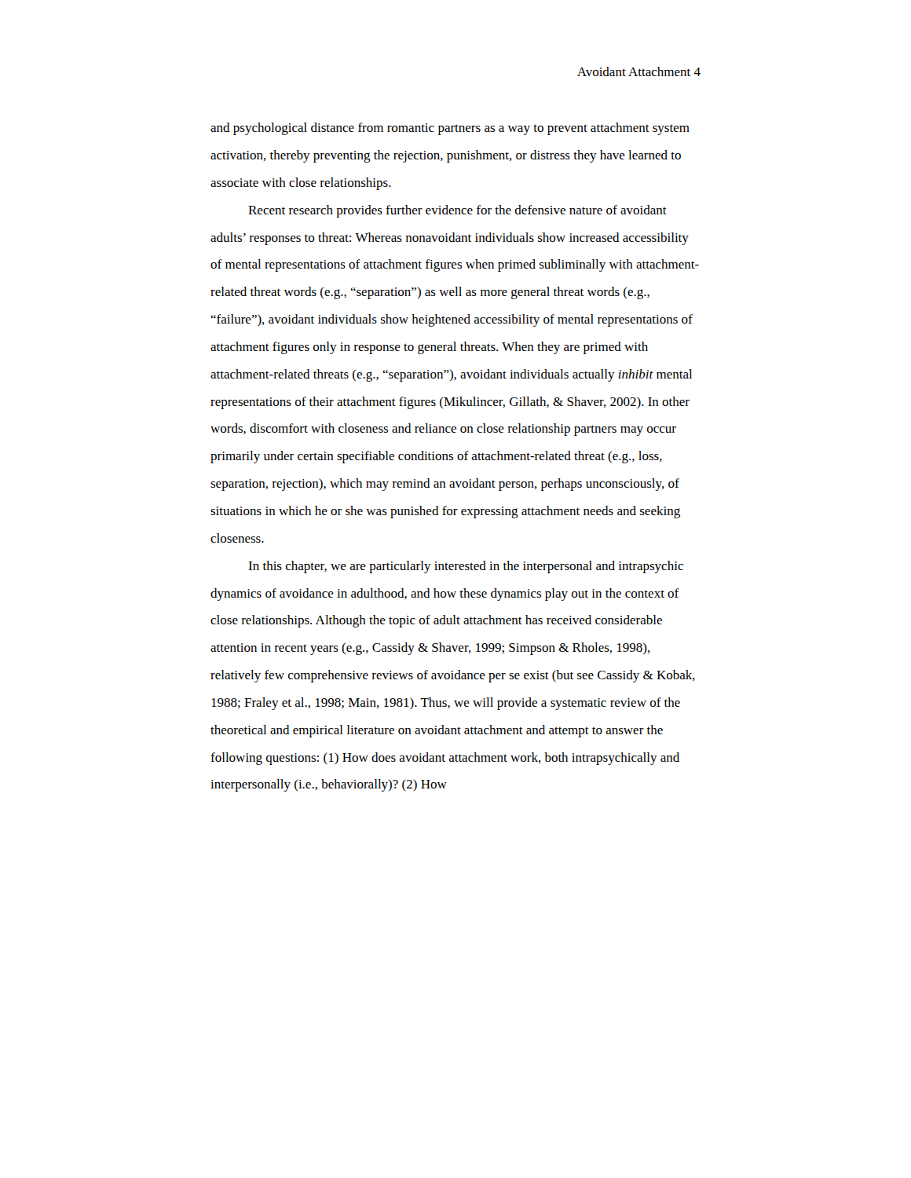Avoidant Attachment 4
and psychological distance from romantic partners as a way to prevent attachment system activation, thereby preventing the rejection, punishment, or distress they have learned to associate with close relationships.
Recent research provides further evidence for the defensive nature of avoidant adults’ responses to threat: Whereas nonavoidant individuals show increased accessibility of mental representations of attachment figures when primed subliminally with attachment-related threat words (e.g., “separation”) as well as more general threat words (e.g., “failure”), avoidant individuals show heightened accessibility of mental representations of attachment figures only in response to general threats. When they are primed with attachment-related threats (e.g., “separation”), avoidant individuals actually inhibit mental representations of their attachment figures (Mikulincer, Gillath, & Shaver, 2002). In other words, discomfort with closeness and reliance on close relationship partners may occur primarily under certain specifiable conditions of attachment-related threat (e.g., loss, separation, rejection), which may remind an avoidant person, perhaps unconsciously, of situations in which he or she was punished for expressing attachment needs and seeking closeness.
In this chapter, we are particularly interested in the interpersonal and intrapsychic dynamics of avoidance in adulthood, and how these dynamics play out in the context of close relationships. Although the topic of adult attachment has received considerable attention in recent years (e.g., Cassidy & Shaver, 1999; Simpson & Rholes, 1998), relatively few comprehensive reviews of avoidance per se exist (but see Cassidy & Kobak, 1988; Fraley et al., 1998; Main, 1981). Thus, we will provide a systematic review of the theoretical and empirical literature on avoidant attachment and attempt to answer the following questions: (1) How does avoidant attachment work, both intrapsychically and interpersonally (i.e., behaviorally)? (2) How